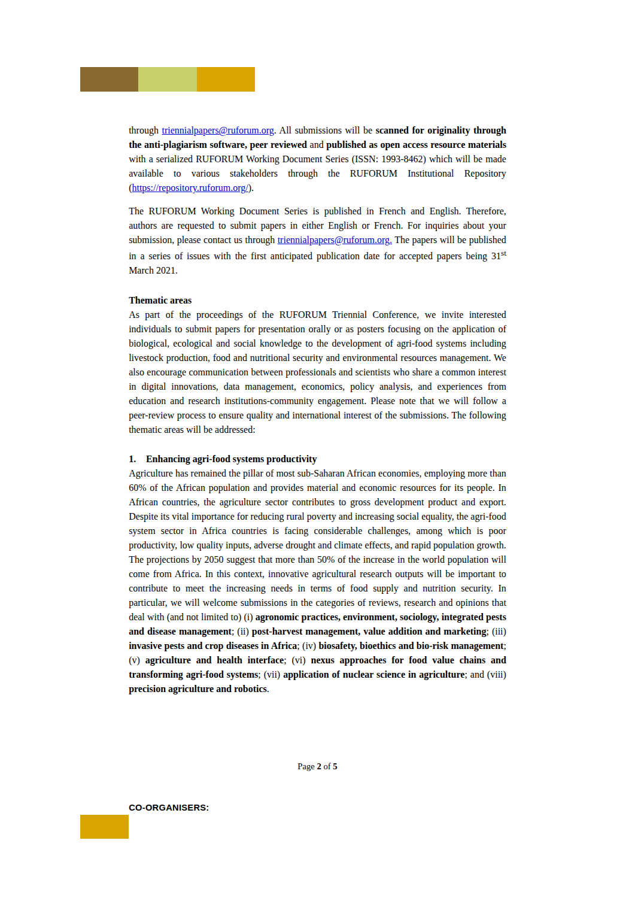through triennialpapers@ruforum.org. All submissions will be scanned for originality through the anti-plagiarism software, peer reviewed and published as open access resource materials with a serialized RUFORUM Working Document Series (ISSN: 1993-8462) which will be made available to various stakeholders through the RUFORUM Institutional Repository (https://repository.ruforum.org/).
The RUFORUM Working Document Series is published in French and English. Therefore, authors are requested to submit papers in either English or French. For inquiries about your submission, please contact us through triennialpapers@ruforum.org. The papers will be published in a series of issues with the first anticipated publication date for accepted papers being 31st March 2021.
Thematic areas
As part of the proceedings of the RUFORUM Triennial Conference, we invite interested individuals to submit papers for presentation orally or as posters focusing on the application of biological, ecological and social knowledge to the development of agri-food systems including livestock production, food and nutritional security and environmental resources management. We also encourage communication between professionals and scientists who share a common interest in digital innovations, data management, economics, policy analysis, and experiences from education and research institutions-community engagement. Please note that we will follow a peer-review process to ensure quality and international interest of the submissions. The following thematic areas will be addressed:
1. Enhancing agri-food systems productivity
Agriculture has remained the pillar of most sub-Saharan African economies, employing more than 60% of the African population and provides material and economic resources for its people. In African countries, the agriculture sector contributes to gross development product and export. Despite its vital importance for reducing rural poverty and increasing social equality, the agri-food system sector in Africa countries is facing considerable challenges, among which is poor productivity, low quality inputs, adverse drought and climate effects, and rapid population growth. The projections by 2050 suggest that more than 50% of the increase in the world population will come from Africa. In this context, innovative agricultural research outputs will be important to contribute to meet the increasing needs in terms of food supply and nutrition security. In particular, we will welcome submissions in the categories of reviews, research and opinions that deal with (and not limited to) (i) agronomic practices, environment, sociology, integrated pests and disease management; (ii) post-harvest management, value addition and marketing; (iii) invasive pests and crop diseases in Africa; (iv) biosafety, bioethics and bio-risk management; (v) agriculture and health interface; (vi) nexus approaches for food value chains and transforming agri-food systems; (vii) application of nuclear science in agriculture; and (viii) precision agriculture and robotics.
Page 2 of 5
CO-ORGANISERS: